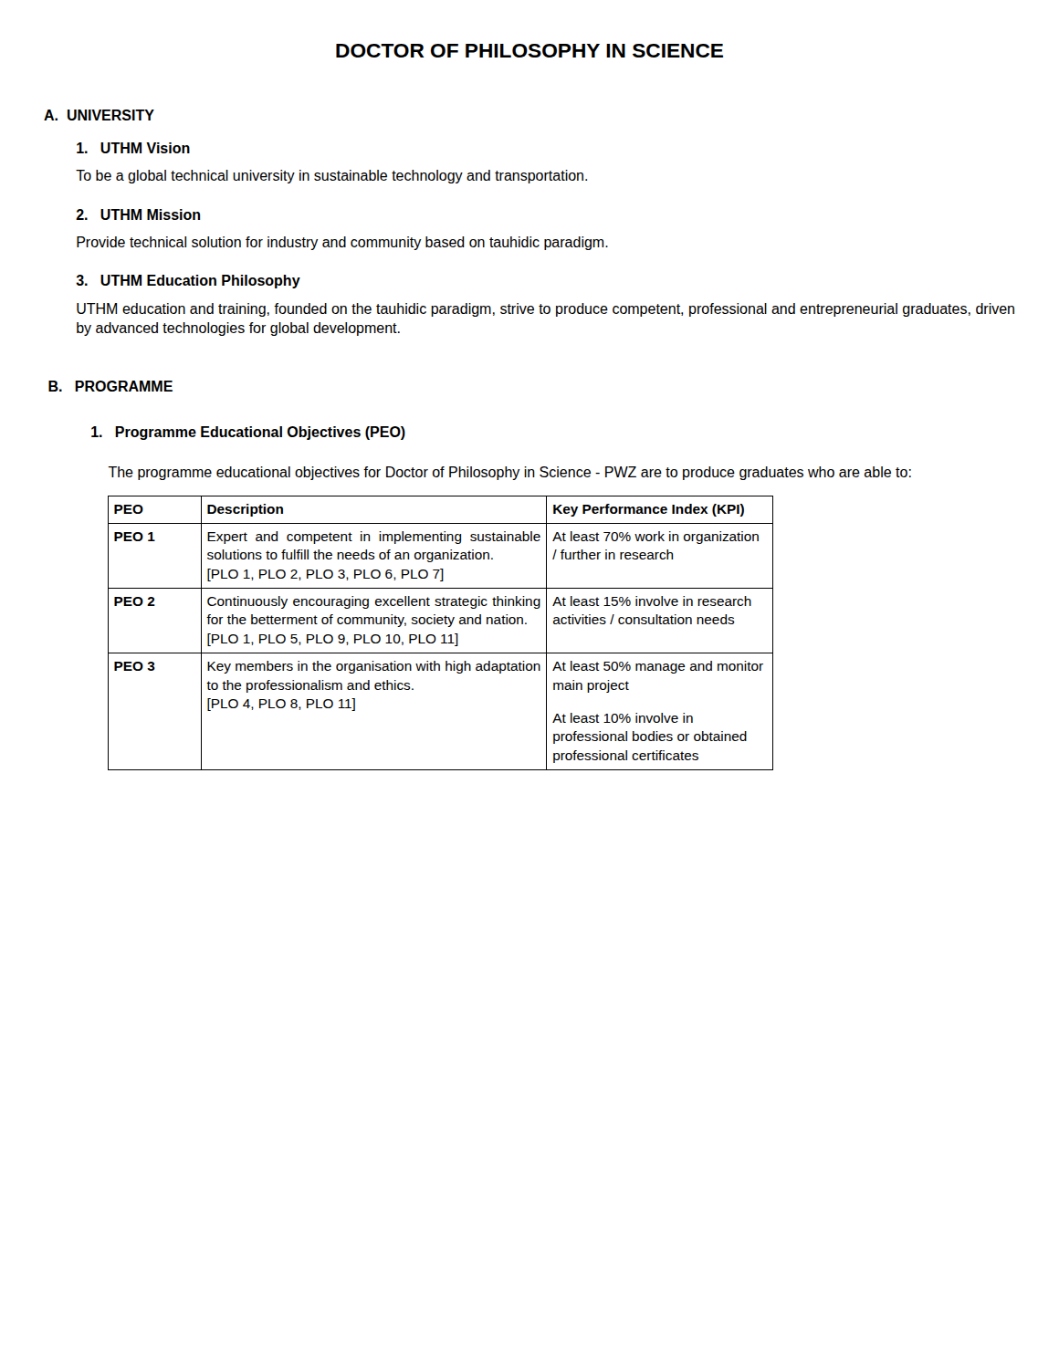DOCTOR OF PHILOSOPHY IN SCIENCE
A. UNIVERSITY
1. UTHM Vision
To be a global technical university in sustainable technology and transportation.
2. UTHM Mission
Provide technical solution for industry and community based on tauhidic paradigm.
3. UTHM Education Philosophy
UTHM education and training, founded on the tauhidic paradigm, strive to produce competent, professional and entrepreneurial graduates, driven by advanced technologies for global development.
B. PROGRAMME
1. Programme Educational Objectives (PEO)
The programme educational objectives for Doctor of Philosophy in Science - PWZ are to produce graduates who are able to:
| PEO | Description | Key Performance Index (KPI) |
| --- | --- | --- |
| PEO 1 | Expert and competent in implementing sustainable solutions to fulfill the needs of an organization. [PLO 1, PLO 2, PLO 3, PLO 6, PLO 7] | At least 70% work in organization / further in research |
| PEO 2 | Continuously encouraging excellent strategic thinking for the betterment of community, society and nation. [PLO 1, PLO 5, PLO 9, PLO 10, PLO 11] | At least 15% involve in research activities / consultation needs |
| PEO 3 | Key members in the organisation with high adaptation to the professionalism and ethics. [PLO 4, PLO 8, PLO 11] | At least 50% manage and monitor main project At least 10% involve in professional bodies or obtained professional certificates |